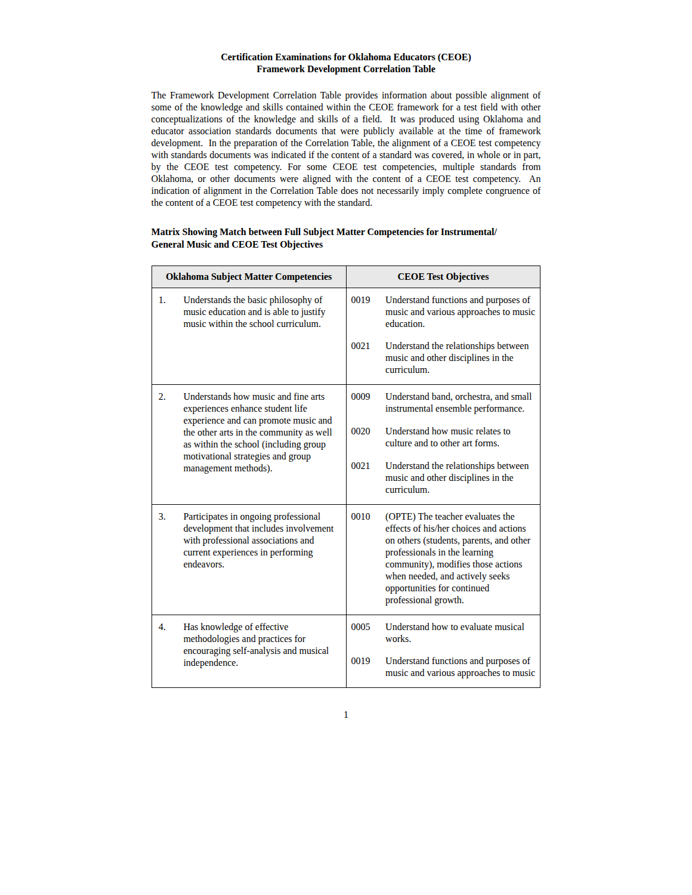Certification Examinations for Oklahoma Educators (CEOE) Framework Development Correlation Table
The Framework Development Correlation Table provides information about possible alignment of some of the knowledge and skills contained within the CEOE framework for a test field with other conceptualizations of the knowledge and skills of a field. It was produced using Oklahoma and educator association standards documents that were publicly available at the time of framework development. In the preparation of the Correlation Table, the alignment of a CEOE test competency with standards documents was indicated if the content of a standard was covered, in whole or in part, by the CEOE test competency. For some CEOE test competencies, multiple standards from Oklahoma, or other documents were aligned with the content of a CEOE test competency. An indication of alignment in the Correlation Table does not necessarily imply complete congruence of the content of a CEOE test competency with the standard.
Matrix Showing Match between Full Subject Matter Competencies for Instrumental/
General Music and CEOE Test Objectives
| Oklahoma Subject Matter Competencies | CEOE Test Objectives |
| --- | --- |
| 1. Understands the basic philosophy of music education and is able to justify music within the school curriculum. | 0019 Understand functions and purposes of music and various approaches to music education. 0021 Understand the relationships between music and other disciplines in the curriculum. |
| 2. Understands how music and fine arts experiences enhance student life experience and can promote music and the other arts in the community as well as within the school (including group motivational strategies and group management methods). | 0009 Understand band, orchestra, and small instrumental ensemble performance. 0020 Understand how music relates to culture and to other art forms. 0021 Understand the relationships between music and other disciplines in the curriculum. |
| 3. Participates in ongoing professional development that includes involvement with professional associations and current experiences in performing endeavors. | 0010 (OPTE) The teacher evaluates the effects of his/her choices and actions on others (students, parents, and other professionals in the learning community), modifies those actions when needed, and actively seeks opportunities for continued professional growth. |
| 4. Has knowledge of effective methodologies and practices for encouraging self-analysis and musical independence. | 0005 Understand how to evaluate musical works. 0019 Understand functions and purposes of music and various approaches to music |
1